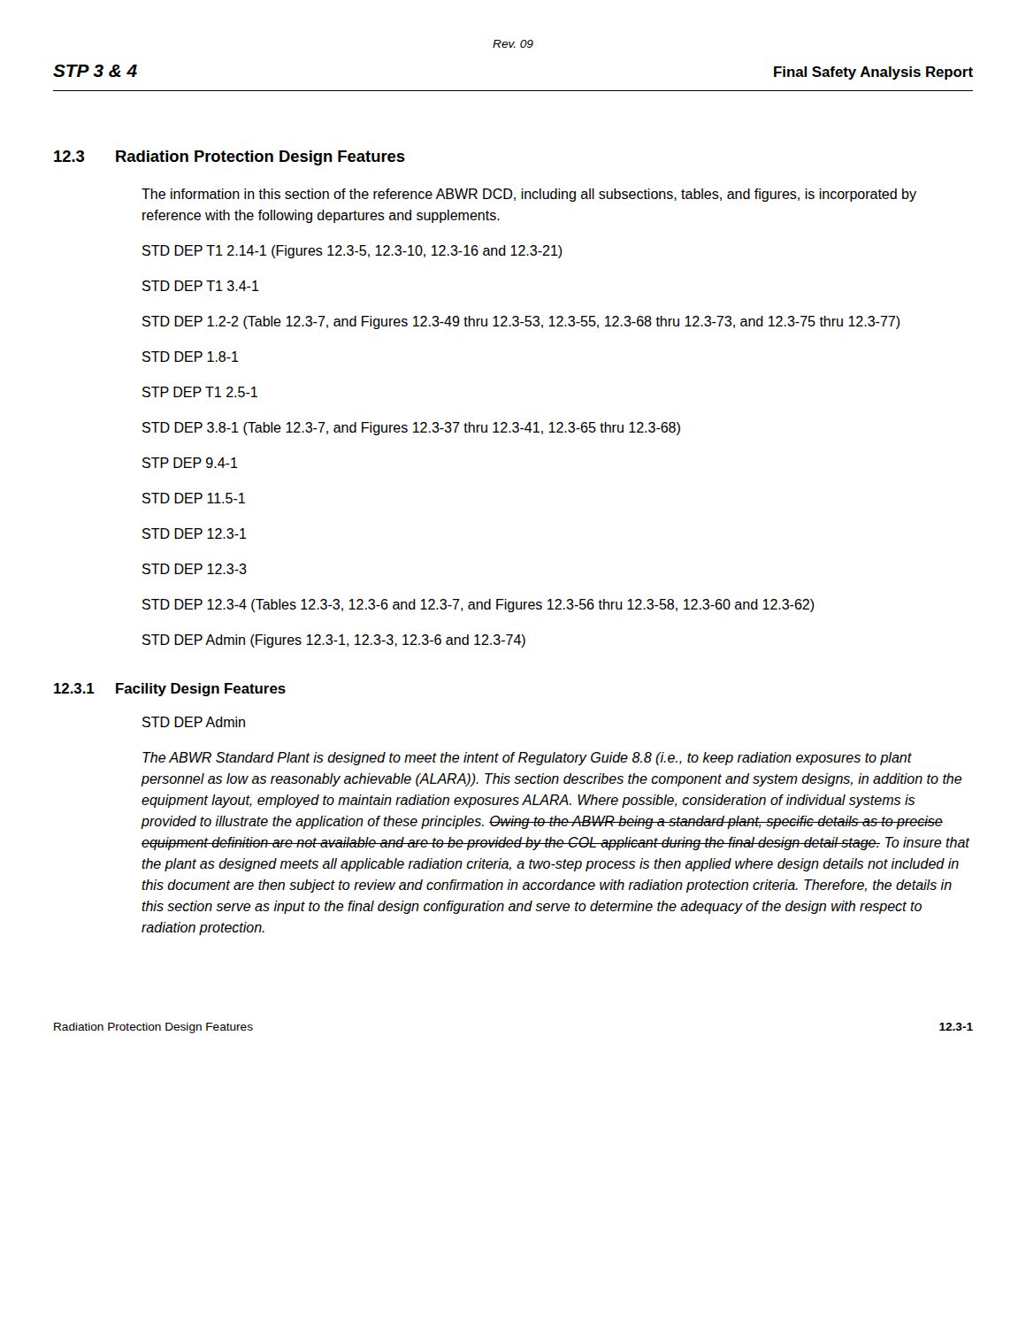Rev. 09
STP 3 & 4
Final Safety Analysis Report
12.3 Radiation Protection Design Features
The information in this section of the reference ABWR DCD, including all subsections, tables, and figures, is incorporated by reference with the following departures and supplements.
STD DEP T1 2.14-1 (Figures 12.3-5, 12.3-10, 12.3-16 and 12.3-21)
STD DEP T1 3.4-1
STD DEP 1.2-2 (Table 12.3-7, and Figures 12.3-49 thru 12.3-53, 12.3-55, 12.3-68 thru 12.3-73, and 12.3-75 thru 12.3-77)
STD DEP 1.8-1
STP DEP T1 2.5-1
STD DEP 3.8-1 (Table 12.3-7, and Figures 12.3-37 thru 12.3-41, 12.3-65 thru 12.3-68)
STP DEP 9.4-1
STD DEP 11.5-1
STD DEP 12.3-1
STD DEP 12.3-3
STD DEP 12.3-4 (Tables 12.3-3, 12.3-6 and 12.3-7, and Figures 12.3-56 thru 12.3-58, 12.3-60 and 12.3-62)
STD DEP Admin (Figures 12.3-1, 12.3-3, 12.3-6 and 12.3-74)
12.3.1 Facility Design Features
STD DEP Admin
The ABWR Standard Plant is designed to meet the intent of Regulatory Guide 8.8 (i.e., to keep radiation exposures to plant personnel as low as reasonably achievable (ALARA)). This section describes the component and system designs, in addition to the equipment layout, employed to maintain radiation exposures ALARA. Where possible, consideration of individual systems is provided to illustrate the application of these principles. Owing to the ABWR being a standard plant, specific details as to precise equipment definition are not available and are to be provided by the COL applicant during the final design detail stage. To insure that the plant as designed meets all applicable radiation criteria, a two-step process is then applied where design details not included in this document are then subject to review and confirmation in accordance with radiation protection criteria. Therefore, the details in this section serve as input to the final design configuration and serve to determine the adequacy of the design with respect to radiation protection.
Radiation Protection Design Features
12.3-1